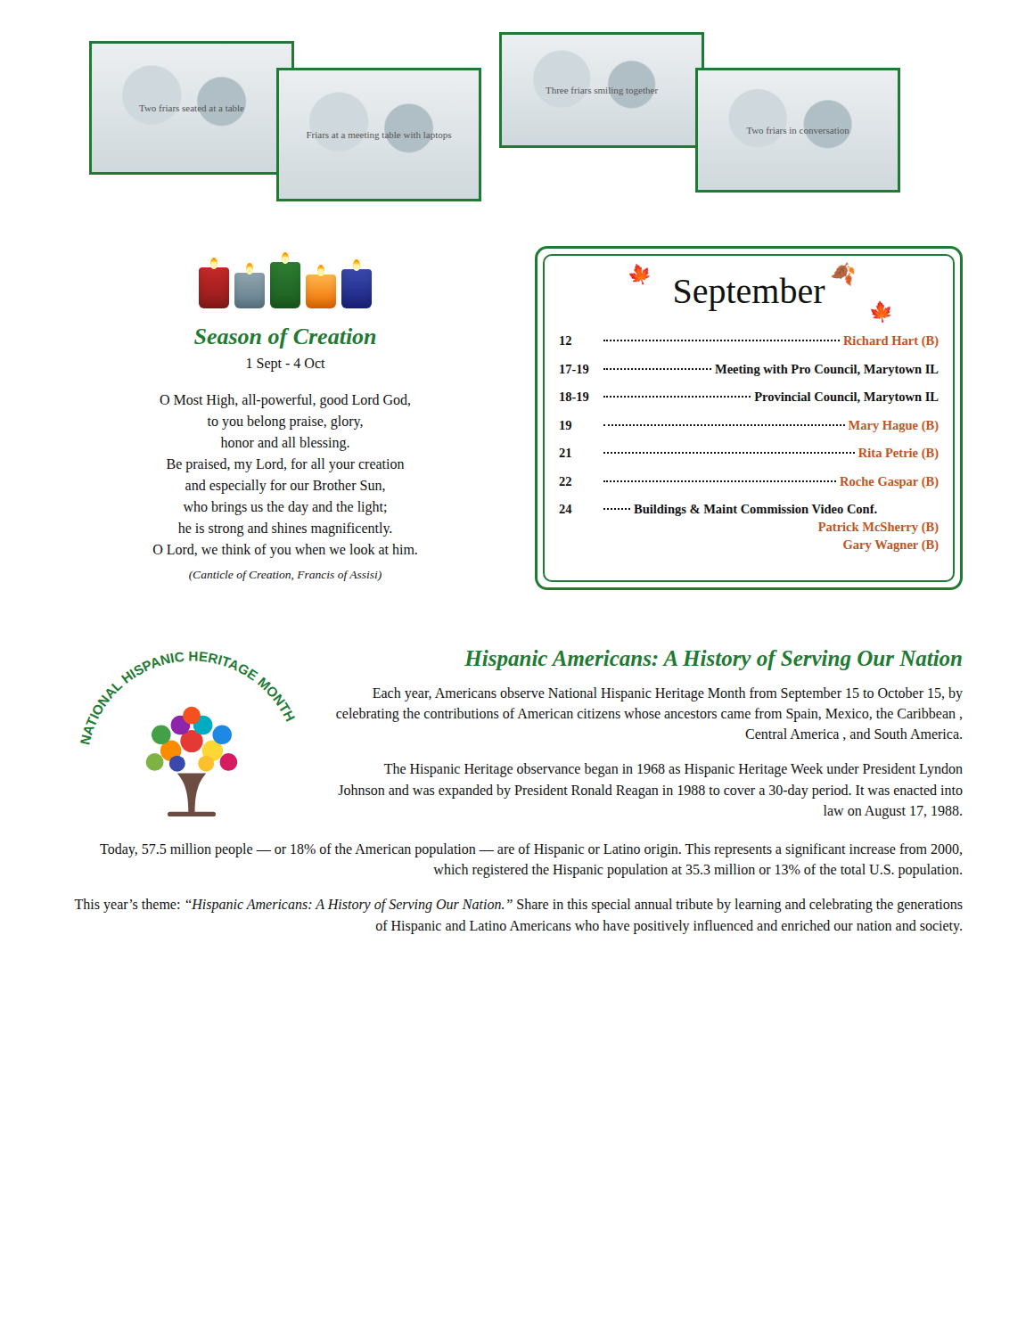Two friars seated at a table
Friars at a meeting table with laptops
Three friars smiling together
Two friars in conversation
Season of Creation
1 Sept - 4 Oct
O Most High, all-powerful, good Lord God,
to you belong praise, glory,
honor and all blessing.
Be praised, my Lord, for all your creation
and especially for our Brother Sun,
who brings us the day and the light;
he is strong and shines magnificently.
O Lord, we think of you when we look at him. (Canticle of Creation, Francis of Assisi)
🍁 September 🍂 🍁
12 Richard Hart (B)
17-19 Meeting with Pro Council, Marytown IL
18-19 Provincial Council, Marytown IL
19 Mary Hague (B)
21 Rita Petrie (B)
22 Roche Gaspar (B)
24 Buildings & Maint Commission Video Conf.
Patrick McSherry (B)
Gary Wagner (B)
NATIONAL HISPANIC HERITAGE MONTH
Hispanic Americans: A History of Serving Our Nation
Each year, Americans observe National Hispanic Heritage Month from September 15 to October 15, by celebrating the contributions of American citizens whose ancestors came from Spain, Mexico, the Caribbean , Central America , and South America.
The Hispanic Heritage observance began in 1968 as Hispanic Heritage Week under President Lyndon Johnson and was expanded by President Ronald Reagan in 1988 to cover a 30-day period. It was enacted into law on August 17, 1988.
Today, 57.5 million people — or 18% of the American population — are of Hispanic or Latino origin. This represents a significant increase from 2000, which registered the Hispanic population at 35.3 million or 13% of the total U.S. population.
This year’s theme: “Hispanic Americans: A History of Serving Our Nation.” Share in this special annual tribute by learning and celebrating the generations of Hispanic and Latino Americans who have positively influenced and enriched our nation and society.